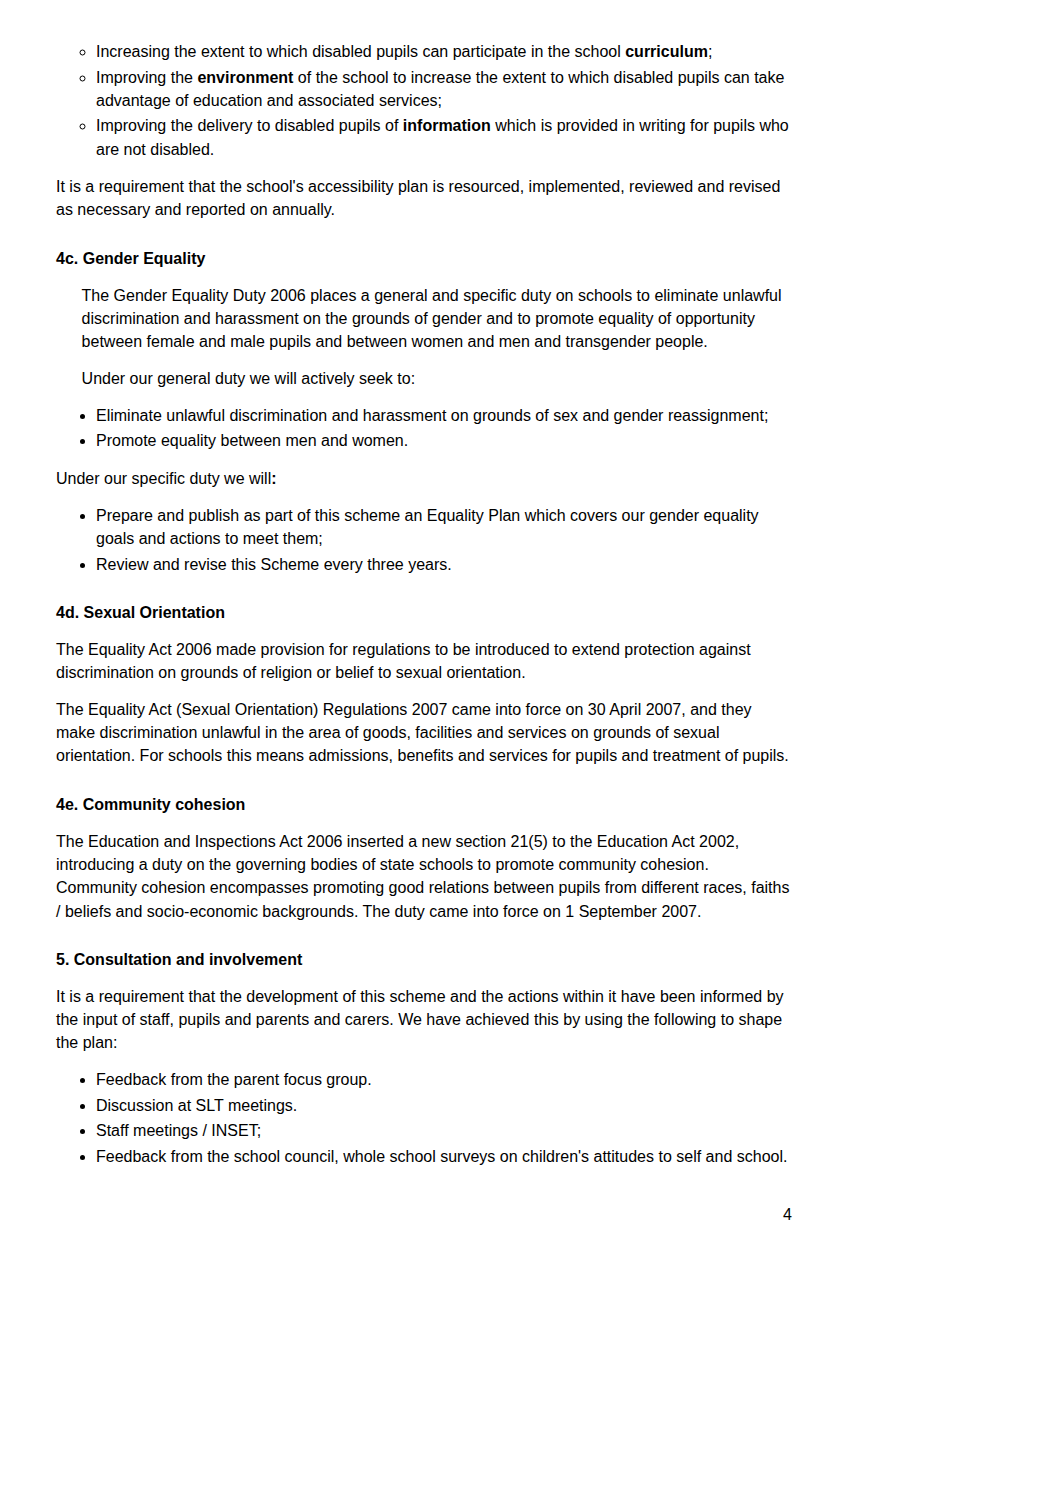Increasing the extent to which disabled pupils can participate in the school curriculum;
Improving the environment of the school to increase the extent to which disabled pupils can take advantage of education and associated services;
Improving the delivery to disabled pupils of information which is provided in writing for pupils who are not disabled.
It is a requirement that the school's accessibility plan is resourced, implemented, reviewed and revised as necessary and reported on annually.
4c. Gender Equality
The Gender Equality Duty 2006 places a general and specific duty on schools to eliminate unlawful discrimination and harassment on the grounds of gender and to promote equality of opportunity between female and male pupils and between women and men and transgender people.
Under our general duty we will actively seek to:
Eliminate unlawful discrimination and harassment on grounds of sex and gender reassignment;
Promote equality between men and women.
Under our specific duty we will:
Prepare and publish as part of this scheme an Equality Plan which covers our gender equality goals and actions to meet them;
Review and revise this Scheme every three years.
4d. Sexual Orientation
The Equality Act 2006 made provision for regulations to be introduced to extend protection against discrimination on grounds of religion or belief to sexual orientation.
The Equality Act (Sexual Orientation) Regulations 2007 came into force on 30 April 2007, and they make discrimination unlawful in the area of goods, facilities and services on grounds of sexual orientation. For schools this means admissions, benefits and services for pupils and treatment of pupils.
4e. Community cohesion
The Education and Inspections Act 2006 inserted a new section 21(5) to the Education Act 2002, introducing a duty on the governing bodies of state schools to promote community cohesion. Community cohesion encompasses promoting good relations between pupils from different races, faiths / beliefs and socio-economic backgrounds. The duty came into force on 1 September 2007.
5. Consultation and involvement
It is a requirement that the development of this scheme and the actions within it have been informed by the input of staff, pupils and parents and carers. We have achieved this by using the following to shape the plan:
Feedback from the parent focus group.
Discussion at SLT meetings.
Staff meetings / INSET;
Feedback from the school council, whole school surveys on children's attitudes to self and school.
4